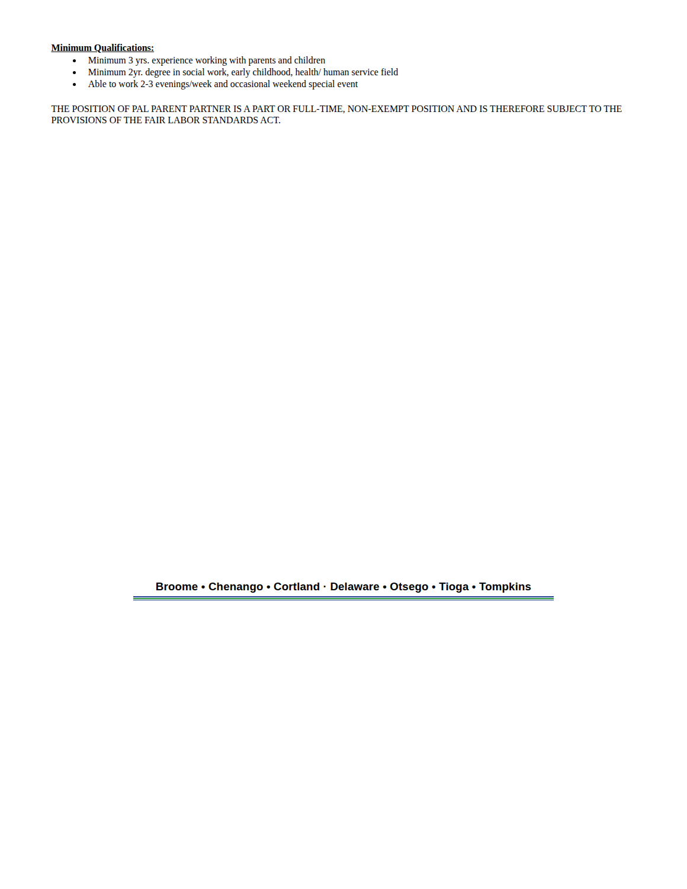Minimum Qualifications:
Minimum 3 yrs. experience working with parents and children
Minimum 2yr. degree in social work, early childhood, health/ human service field
Able to work 2-3 evenings/week and occasional weekend special event
The position of PAL Parent Partner is a part or full-time, non-exempt position and is therefore subject to the provisions of the Fair Labor Standards Act.
Broome • Chenango • Cortland · Delaware • Otsego • Tioga • Tompkins